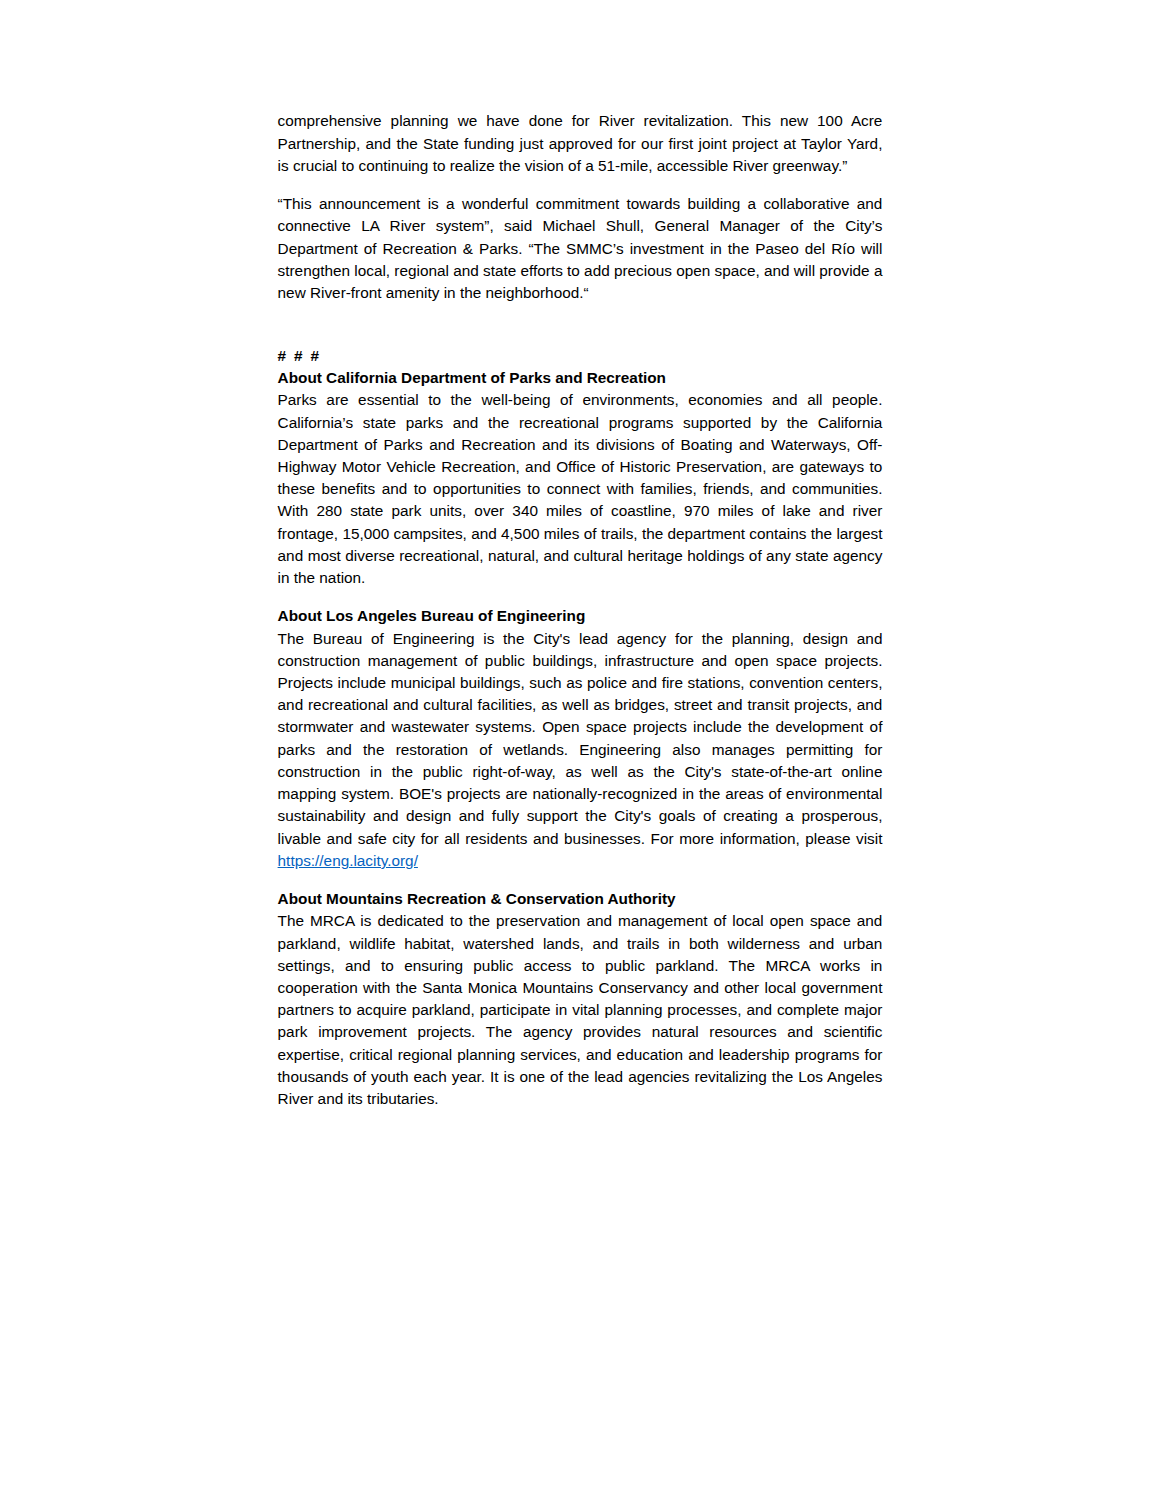comprehensive planning we have done for River revitalization. This new 100 Acre Partnership, and the State funding just approved for our first joint project at Taylor Yard, is crucial to continuing to realize the vision of a 51-mile, accessible River greenway.”
“This announcement is a wonderful commitment towards building a collaborative and connective LA River system”, said Michael Shull, General Manager of the City’s Department of Recreation & Parks. “The SMMC’s investment in the Paseo del Río will strengthen local, regional and state efforts to add precious open space, and will provide a new River-front amenity in the neighborhood.“
# # #
About California Department of Parks and Recreation
Parks are essential to the well-being of environments, economies and all people. California’s state parks and the recreational programs supported by the California Department of Parks and Recreation and its divisions of Boating and Waterways, Off-Highway Motor Vehicle Recreation, and Office of Historic Preservation, are gateways to these benefits and to opportunities to connect with families, friends, and communities. With 280 state park units, over 340 miles of coastline, 970 miles of lake and river frontage, 15,000 campsites, and 4,500 miles of trails, the department contains the largest and most diverse recreational, natural, and cultural heritage holdings of any state agency in the nation.
About Los Angeles Bureau of Engineering
The Bureau of Engineering is the City's lead agency for the planning, design and construction management of public buildings, infrastructure and open space projects. Projects include municipal buildings, such as police and fire stations, convention centers, and recreational and cultural facilities, as well as bridges, street and transit projects, and stormwater and wastewater systems. Open space projects include the development of parks and the restoration of wetlands. Engineering also manages permitting for construction in the public right-of-way, as well as the City's state-of-the-art online mapping system. BOE's projects are nationally-recognized in the areas of environmental sustainability and design and fully support the City's goals of creating a prosperous, livable and safe city for all residents and businesses. For more information, please visit https://eng.lacity.org/
About Mountains Recreation & Conservation Authority
The MRCA is dedicated to the preservation and management of local open space and parkland, wildlife habitat, watershed lands, and trails in both wilderness and urban settings, and to ensuring public access to public parkland. The MRCA works in cooperation with the Santa Monica Mountains Conservancy and other local government partners to acquire parkland, participate in vital planning processes, and complete major park improvement projects. The agency provides natural resources and scientific expertise, critical regional planning services, and education and leadership programs for thousands of youth each year. It is one of the lead agencies revitalizing the Los Angeles River and its tributaries.